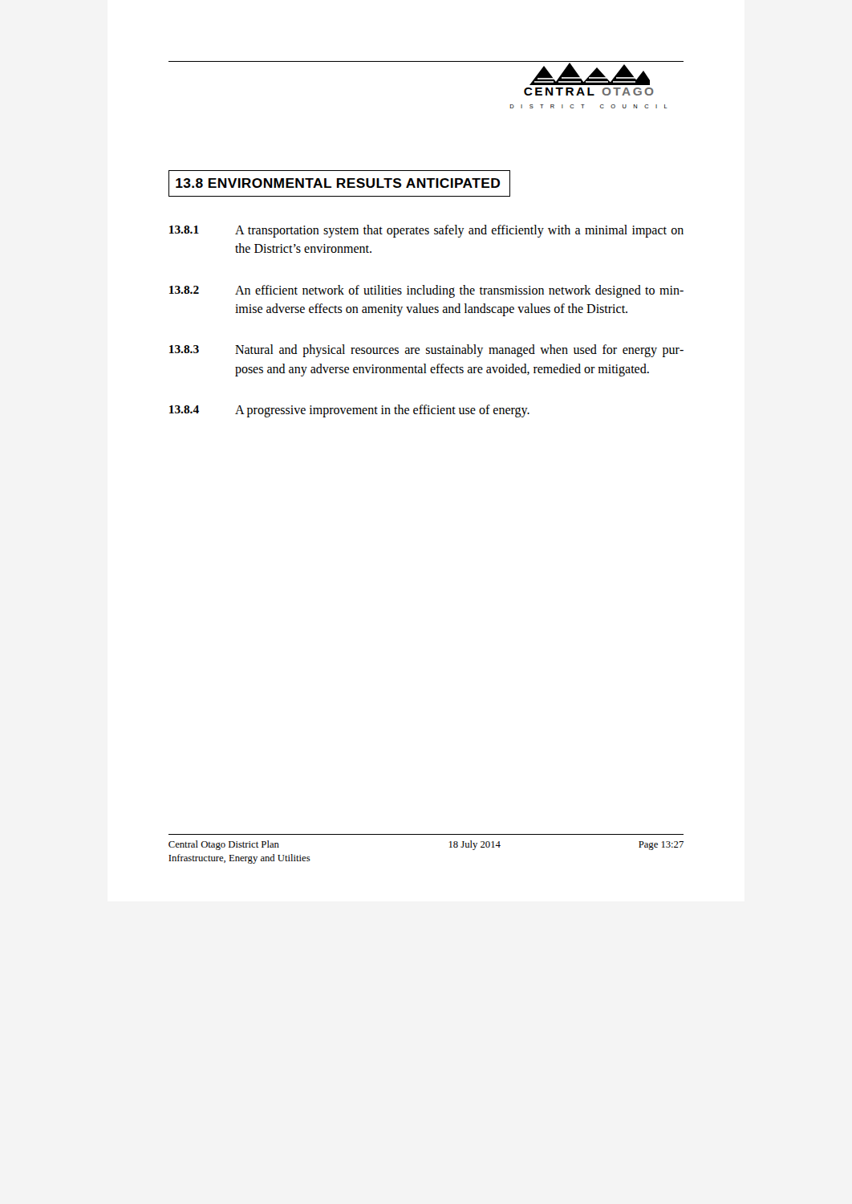CENTRAL OTAGO D I S T R I C T C O U N C I L
13.8 ENVIRONMENTAL RESULTS ANTICIPATED
13.8.1
A transportation system that operates safely and efficiently with a minimal impact on the District’s environment.
13.8.2
An efficient network of utilities including the transmission network designed to minimise adverse effects on amenity values and landscape values of the District.
13.8.3
Natural and physical resources are sustainably managed when used for energy purposes and any adverse environmental effects are avoided, remedied or mitigated.
13.8.4
A progressive improvement in the efficient use of energy.
Central Otago District Plan
Infrastructure, Energy and Utilities
18 July 2014
Page 13:27